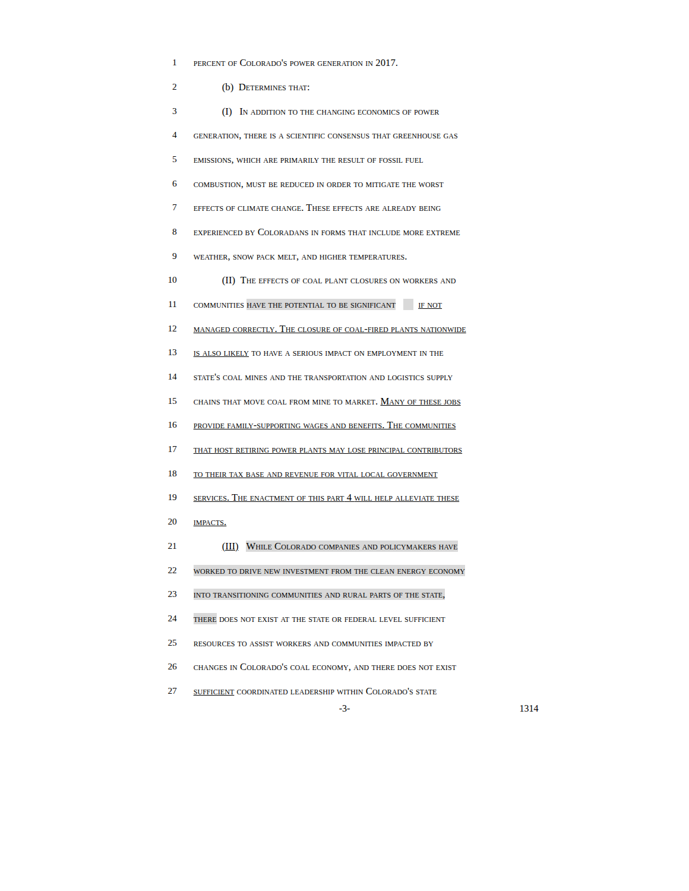| 1 | percent of Colorado's power generation in 2017. |
| 2 | (b) Determines that: |
| 3 | (I) In addition to the changing economics of power |
| 4 | generation, there is a scientific consensus that greenhouse gas |
| 5 | emissions, which are primarily the result of fossil fuel |
| 6 | combustion, must be reduced in order to mitigate the worst |
| 7 | effects of climate change. These effects are already being |
| 8 | experienced by Coloradans in forms that include more extreme |
| 9 | weather, snow pack melt, and higher temperatures. |
| 10 | (II) The effects of coal plant closures on workers and |
| 11 | communities have the potential to be significant if not |
| 12 | managed correctly. The closure of coal-fired plants nationwide |
| 13 | is also likely to have a serious impact on employment in the |
| 14 | state's coal mines and the transportation and logistics supply |
| 15 | chains that move coal from mine to market. Many of these jobs |
| 16 | provide family-supporting wages and benefits. The communities |
| 17 | that host retiring power plants may lose principal contributors |
| 18 | to their tax base and revenue for vital local government |
| 19 | services. The enactment of this part 4 will help alleviate these |
| 20 | impacts. |
| 21 | (III) While Colorado companies and policymakers have |
| 22 | worked to drive new investment from the clean energy economy |
| 23 | into transitioning communities and rural parts of the state, |
| 24 | there does not exist at the state or federal level sufficient |
| 25 | resources to assist workers and communities impacted by |
| 26 | changes in Colorado's coal economy, and there does not exist |
| 27 | sufficient coordinated leadership within Colorado's state |
-3-
1314